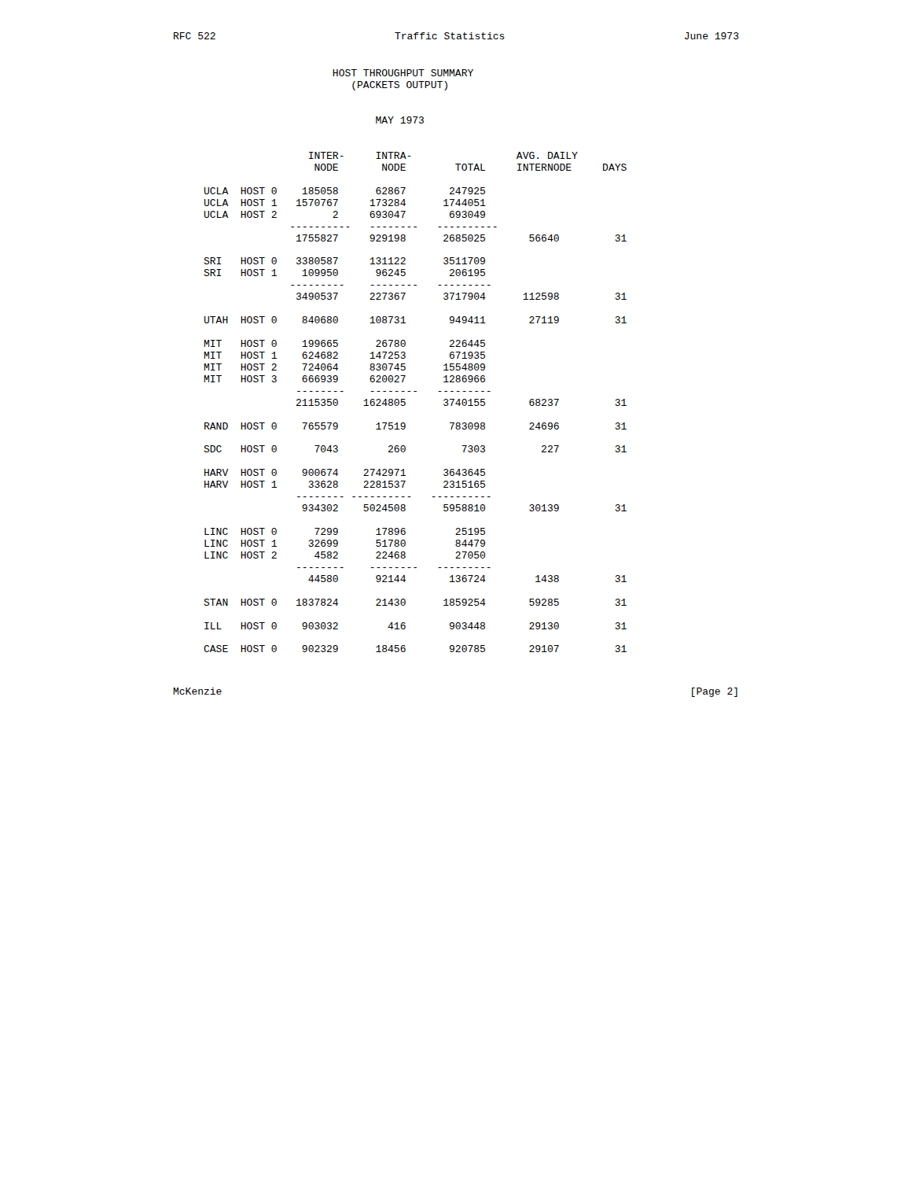RFC 522 Traffic Statistics June 1973
                          HOST THROUGHPUT SUMMARY
                             (PACKETS OUTPUT)


                                 MAY 1973


                      INTER-     INTRA-                 AVG. DAILY
                       NODE       NODE        TOTAL     INTERNODE     DAYS

     UCLA  HOST 0    185058      62867       247925
     UCLA  HOST 1   1570767     173284      1744051
     UCLA  HOST 2         2     693047       693049
                   ----------   --------   ----------
                    1755827     929198      2685025       56640         31

     SRI   HOST 0   3380587     131122      3511709
     SRI   HOST 1    109950      96245       206195
                   ---------    --------   ---------
                    3490537     227367      3717904      112598         31

     UTAH  HOST 0    840680     108731       949411       27119         31

     MIT   HOST 0    199665      26780       226445
     MIT   HOST 1    624682     147253       671935
     MIT   HOST 2    724064     830745      1554809
     MIT   HOST 3    666939     620027      1286966
                    --------    --------   ---------
                    2115350    1624805      3740155       68237         31

     RAND  HOST 0    765579      17519       783098       24696         31

     SDC   HOST 0      7043        260         7303         227         31

     HARV  HOST 0    900674    2742971      3643645
     HARV  HOST 1     33628    2281537      2315165
                    -------- ----------   ----------
                     934302    5024508      5958810       30139         31

     LINC  HOST 0      7299      17896        25195
     LINC  HOST 1     32699      51780        84479
     LINC  HOST 2      4582      22468        27050
                    --------    --------   ---------
                      44580      92144       136724        1438         31

     STAN  HOST 0   1837824      21430      1859254       59285         31

     ILL   HOST 0    903032        416       903448       29130         31

     CASE  HOST 0    902329      18456       920785       29107         31
McKenzie [Page 2]